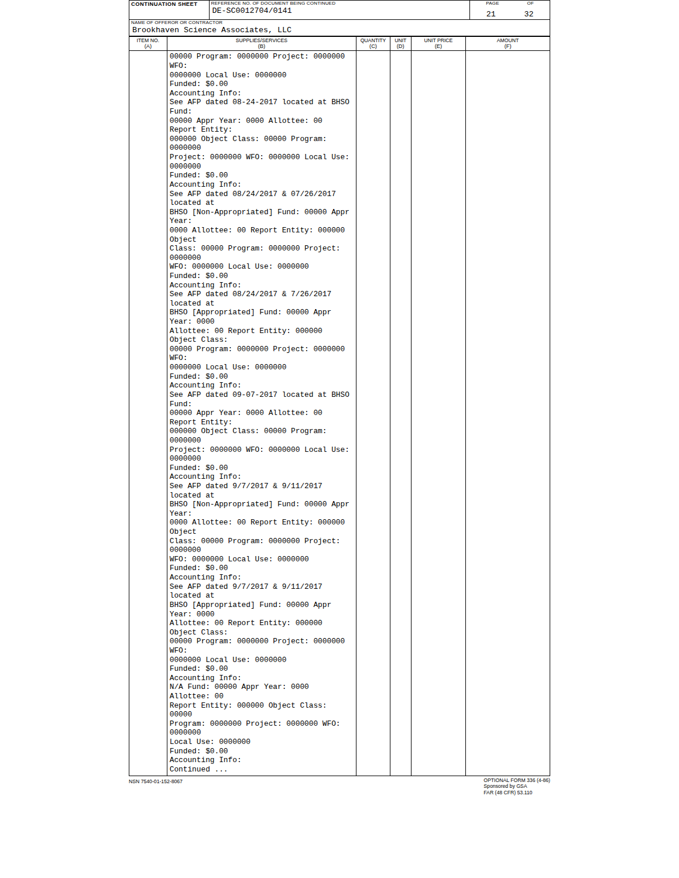| CONTINUATION SHEET | REFERENCE NO. OF DOCUMENT BEING CONTINUED DE-SC0012704/0141 | PAGE OF 21 32 |
| NAME OF OFFEROR OR CONTRACTOR Brookhaven Science Associates, LLC |
| ITEM NO. (A) | SUPPLIES/SERVICES (B) | QUANTITY (C) | UNIT (D) | UNIT PRICE (E) | AMOUNT (F) |
| --- | --- | --- | --- | --- | --- |
| | 00000 Program: 0000000 Project: 0000000 WFO: 0000000 Local Use: 0000000 Funded: $0.00 Accounting Info: See AFP dated 08-24-2017 located at BHSO Fund: 00000 Appr Year: 0000 Allottee: 00 Report Entity: 000000 Object Class: 00000 Program: 0000000 Project: 0000000 WFO: 0000000 Local Use: 0000000 Funded: $0.00 Accounting Info: See AFP dated 08/24/2017 & 07/26/2017 located at BHSO [Non-Appropriated] Fund: 00000 Appr Year: 0000 Allottee: 00 Report Entity: 000000 Object Class: 00000 Program: 0000000 Project: 0000000 WFO: 0000000 Local Use: 0000000 Funded: $0.00 Accounting Info: See AFP dated 08/24/2017 & 7/26/2017 located at BHSO [Appropriated] Fund: 00000 Appr Year: 0000 Allottee: 00 Report Entity: 000000 Object Class: 00000 Program: 0000000 Project: 0000000 WFO: 0000000 Local Use: 0000000 Funded: $0.00 Accounting Info: See AFP dated 09-07-2017 located at BHSO Fund: 00000 Appr Year: 0000 Allottee: 00 Report Entity: 000000 Object Class: 00000 Program: 0000000 Project: 0000000 WFO: 0000000 Local Use: 0000000 Funded: $0.00 Accounting Info: See AFP dated 9/7/2017 & 9/11/2017 located at BHSO [Non-Appropriated] Fund: 00000 Appr Year: 0000 Allottee: 00 Report Entity: 000000 Object Class: 00000 Program: 0000000 Project: 0000000 WFO: 0000000 Local Use: 0000000 Funded: $0.00 Accounting Info: See AFP dated 9/7/2017 & 9/11/2017 located at BHSO [Appropriated] Fund: 00000 Appr Year: 0000 Allottee: 00 Report Entity: 000000 Object Class: 00000 Program: 0000000 Project: 0000000 WFO: 0000000 Local Use: 0000000 Funded: $0.00 Accounting Info: N/A Fund: 00000 Appr Year: 0000 Allottee: 00 Report Entity: 000000 Object Class: 00000 Program: 0000000 Project: 0000000 WFO: 0000000 Local Use: 0000000 Funded: $0.00 Accounting Info: Continued ... | | | | |
NSN 7540-01-152-8067
OPTIONAL FORM 336 (4-86)
Sponsored by GSA
FAR (48 CFR) 53.110